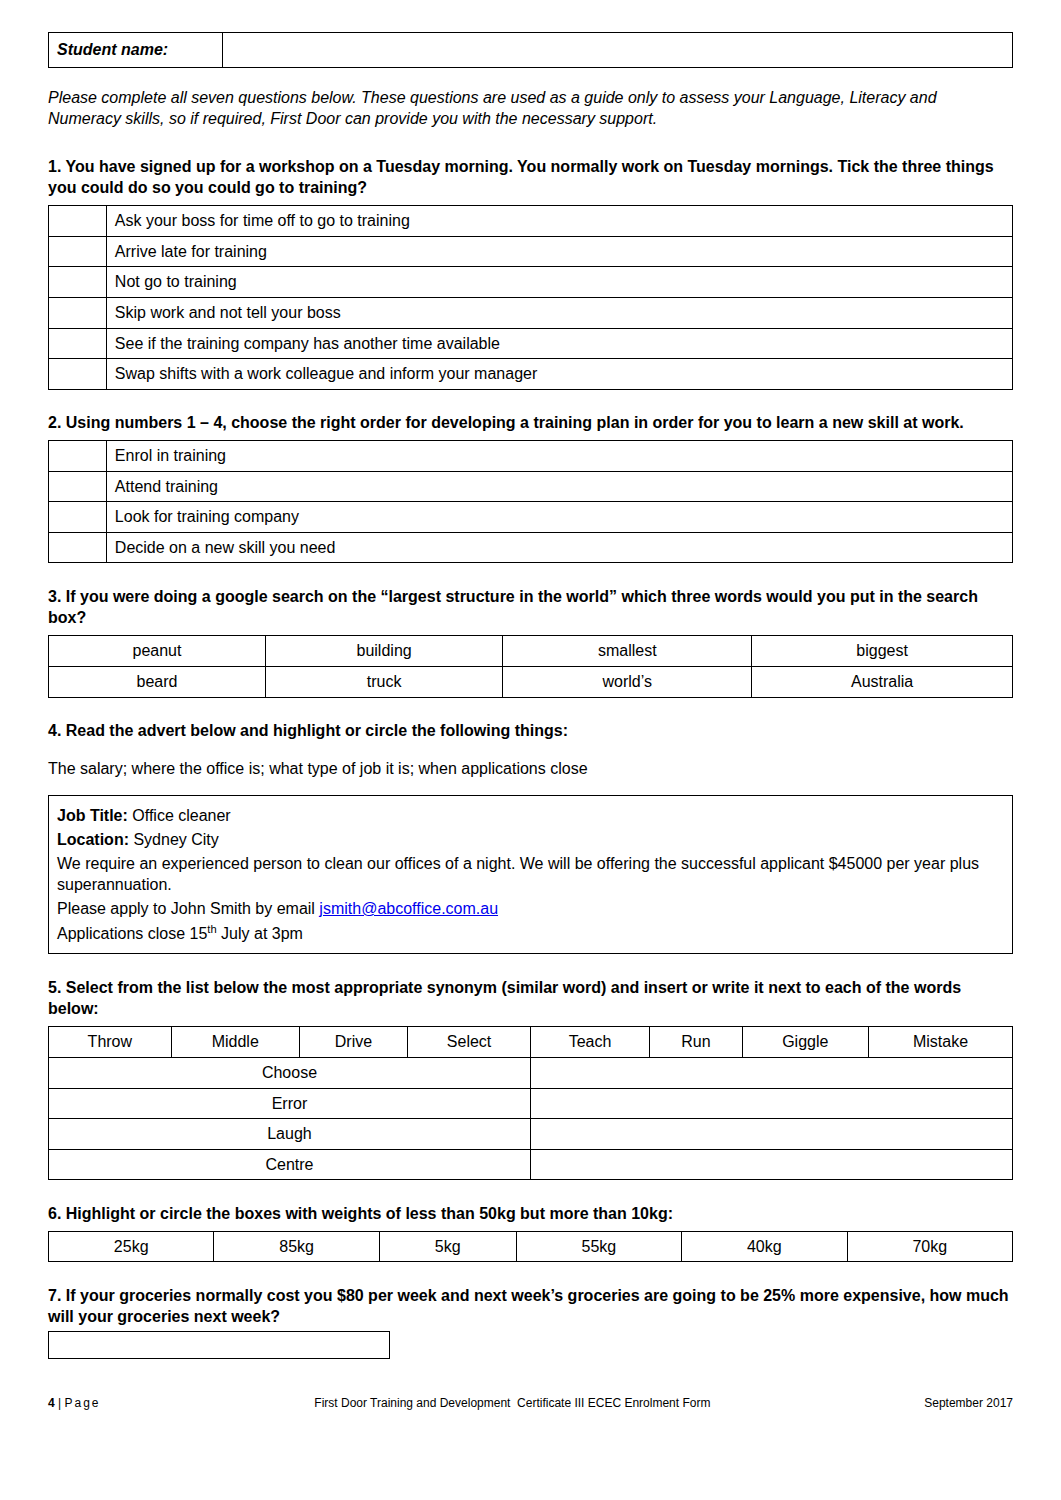| Student name: | |
Please complete all seven questions below. These questions are used as a guide only to assess your Language, Literacy and Numeracy skills, so if required, First Door can provide you with the necessary support.
1. You have signed up for a workshop on a Tuesday morning. You normally work on Tuesday mornings. Tick the three things you could do so you could go to training?
| | Ask your boss for time off to go to training |
| | Arrive late for training |
| | Not go to training |
| | Skip work and not tell your boss |
| | See if the training company has another time available |
| | Swap shifts with a work colleague and inform your manager |
2. Using numbers 1 – 4, choose the right order for developing a training plan in order for you to learn a new skill at work.
| | Enrol in training |
| | Attend training |
| | Look for training company |
| | Decide on a new skill you need |
3. If you were doing a google search on the “largest structure in the world” which three words would you put in the search box?
| peanut | building | smallest | biggest |
| beard | truck | world’s | Australia |
4. Read the advert below and highlight or circle the following things:
The salary; where the office is; what type of job it is; when applications close
Job Title: Office cleaner
Location: Sydney City
We require an experienced person to clean our offices of a night. We will be offering the successful applicant $45000 per year plus superannuation.
Please apply to John Smith by email jsmith@abcoffice.com.au
Applications close 15th July at 3pm
5. Select from the list below the most appropriate synonym (similar word) and insert or write it next to each of the words below:
| Throw | Middle | Drive | Select | Teach | Run | Giggle | Mistake |
| Choose | |
| Error | |
| Laugh | |
| Centre | |
6. Highlight or circle the boxes with weights of less than 50kg but more than 10kg:
| 25kg | 85kg | 5kg | 55kg | 40kg | 70kg |
7. If your groceries normally cost you $80 per week and next week’s groceries are going to be 25% more expensive, how much will your groceries next week?
4 | Page First Door Training and Development Certificate III ECEC Enrolment Form September 2017